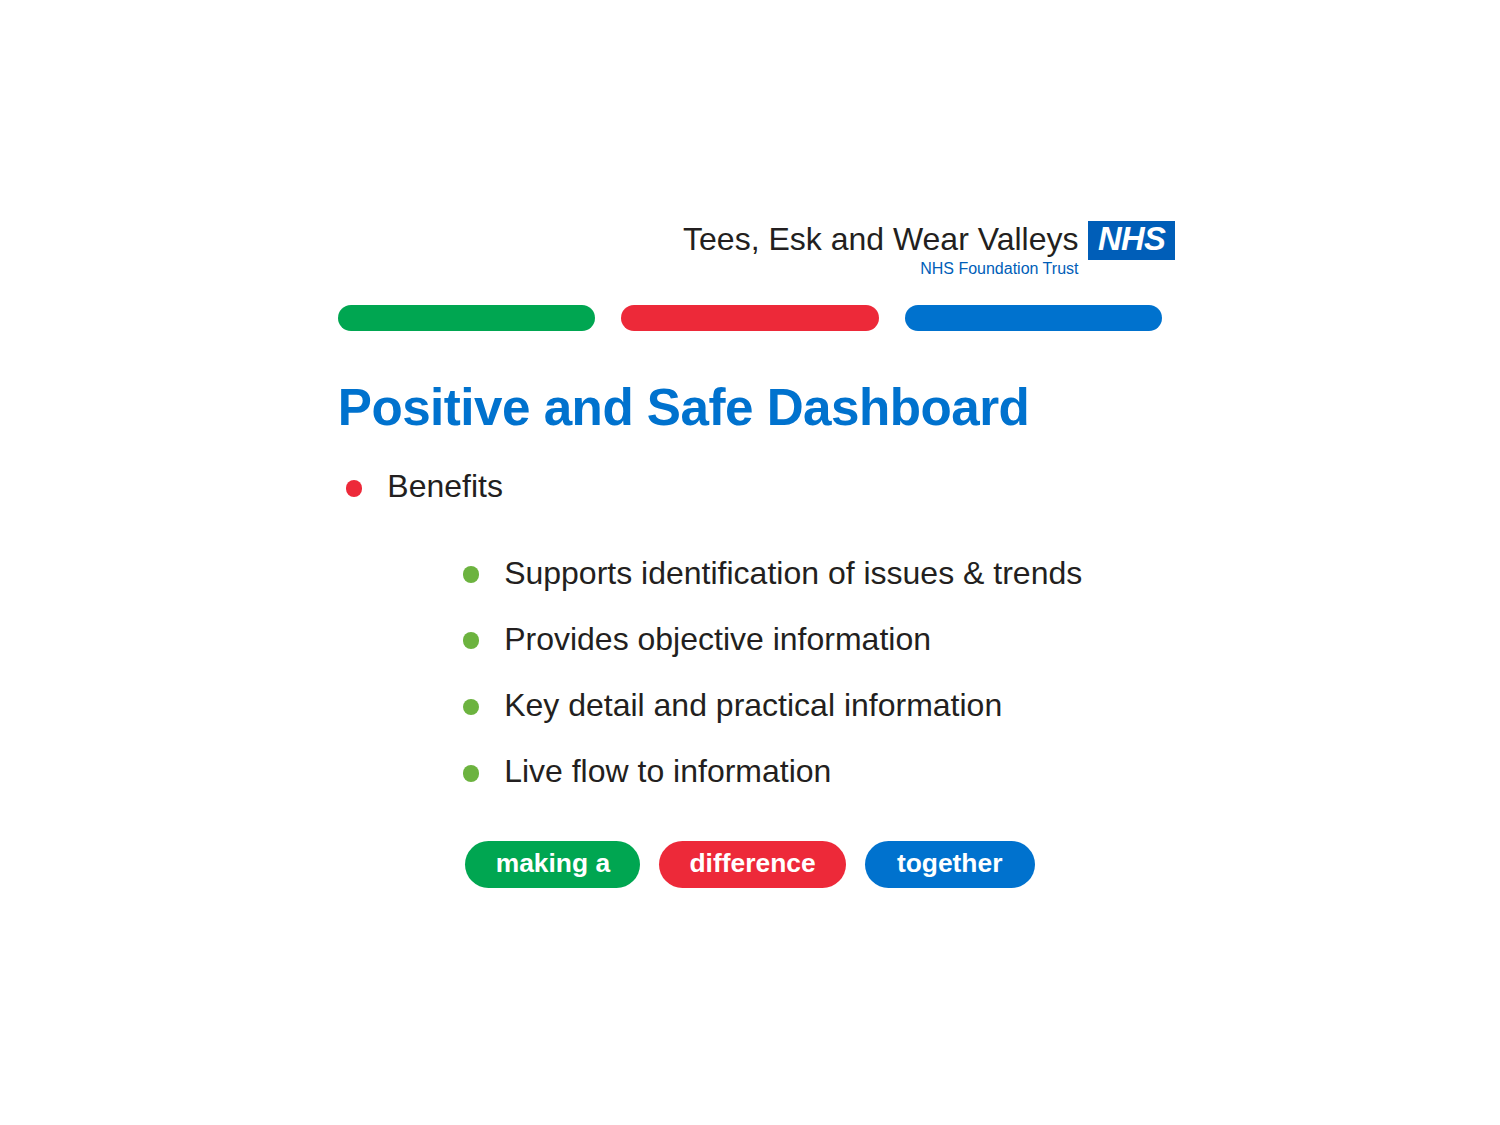Tees, Esk and Wear Valleys
NHS Foundation Trust
NHS
Positive and Safe Dashboard
Benefits
Supports identification of issues & trends
Provides objective information
Key detail and practical information
Live flow to information
making a
difference
together